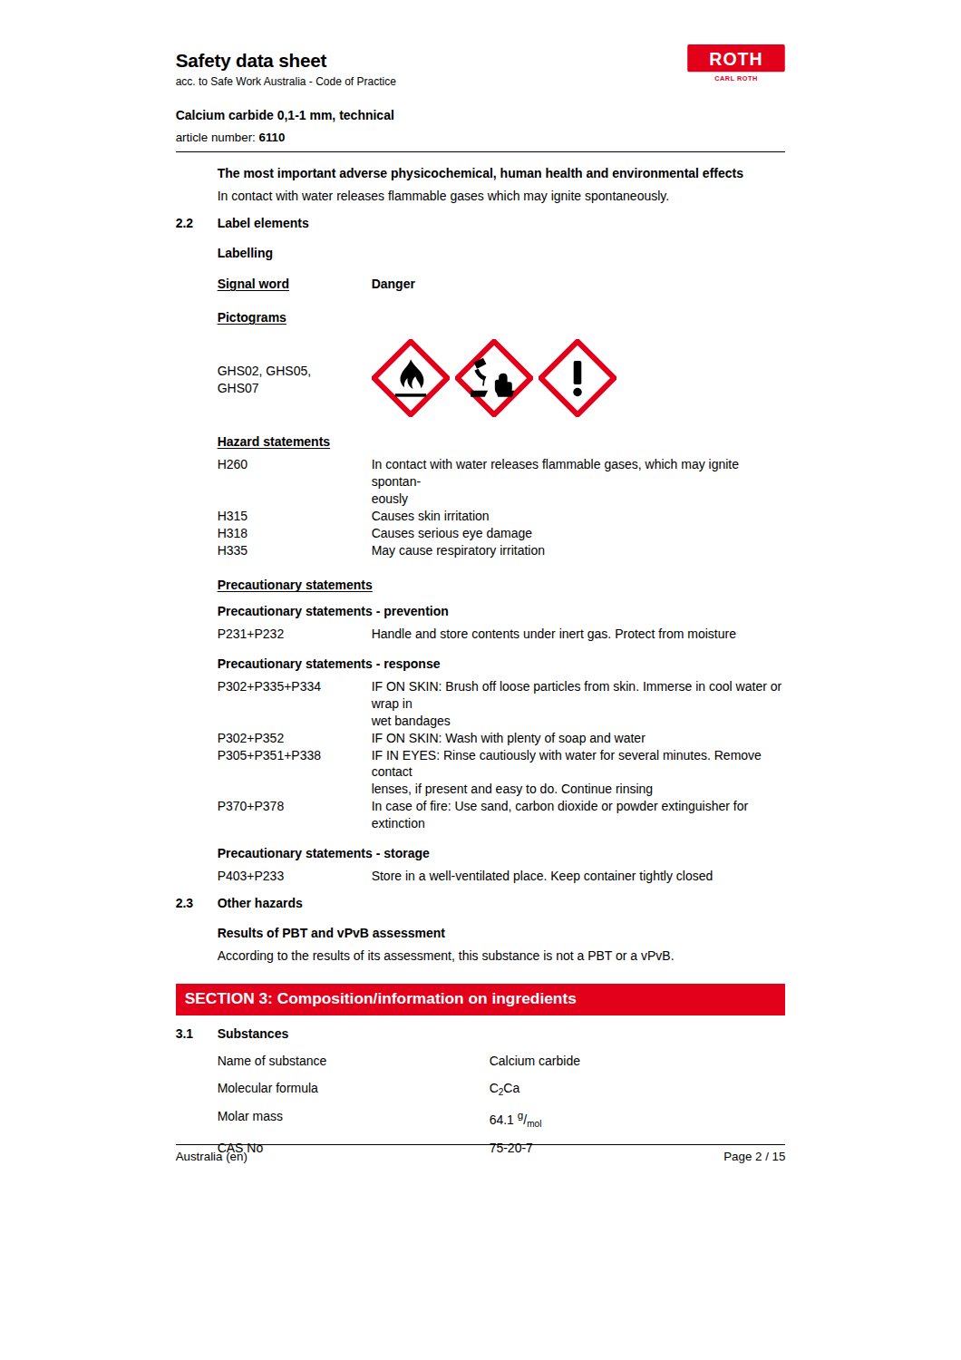Safety data sheet
acc. to Safe Work Australia - Code of Practice
ROTH R CARL ROTH
Calcium carbide 0,1-1 mm, technical
article number: 6110
The most important adverse physicochemical, human health and environmental effects
In contact with water releases flammable gases which may ignite spontaneously.
2.2
Label elements
Labelling
Signal word
Danger
Pictograms
GHS02, GHS05,
GHS07
Hazard statements
H260
In contact with water releases flammable gases, which may ignite spontan-
eously
H315
Causes skin irritation
H318
Causes serious eye damage
H335
May cause respiratory irritation
Precautionary statements
Precautionary statements - prevention
P231+P232
Handle and store contents under inert gas. Protect from moisture
Precautionary statements - response
P302+P335+P334
IF ON SKIN: Brush off loose particles from skin. Immerse in cool water or wrap in
wet bandages
P302+P352
IF ON SKIN: Wash with plenty of soap and water
P305+P351+P338
IF IN EYES: Rinse cautiously with water for several minutes. Remove contact
lenses, if present and easy to do. Continue rinsing
P370+P378
In case of fire: Use sand, carbon dioxide or powder extinguisher for extinction
Precautionary statements - storage
P403+P233
Store in a well-ventilated place. Keep container tightly closed
2.3
Other hazards
Results of PBT and vPvB assessment
According to the results of its assessment, this substance is not a PBT or a vPvB.
SECTION 3: Composition/information on ingredients
3.1
Substances
Name of substance
Calcium carbide
Molecular formula
C2Ca
Molar mass
64.1 g/mol
CAS No
75-20-7
Australia (en) Page 2 / 15